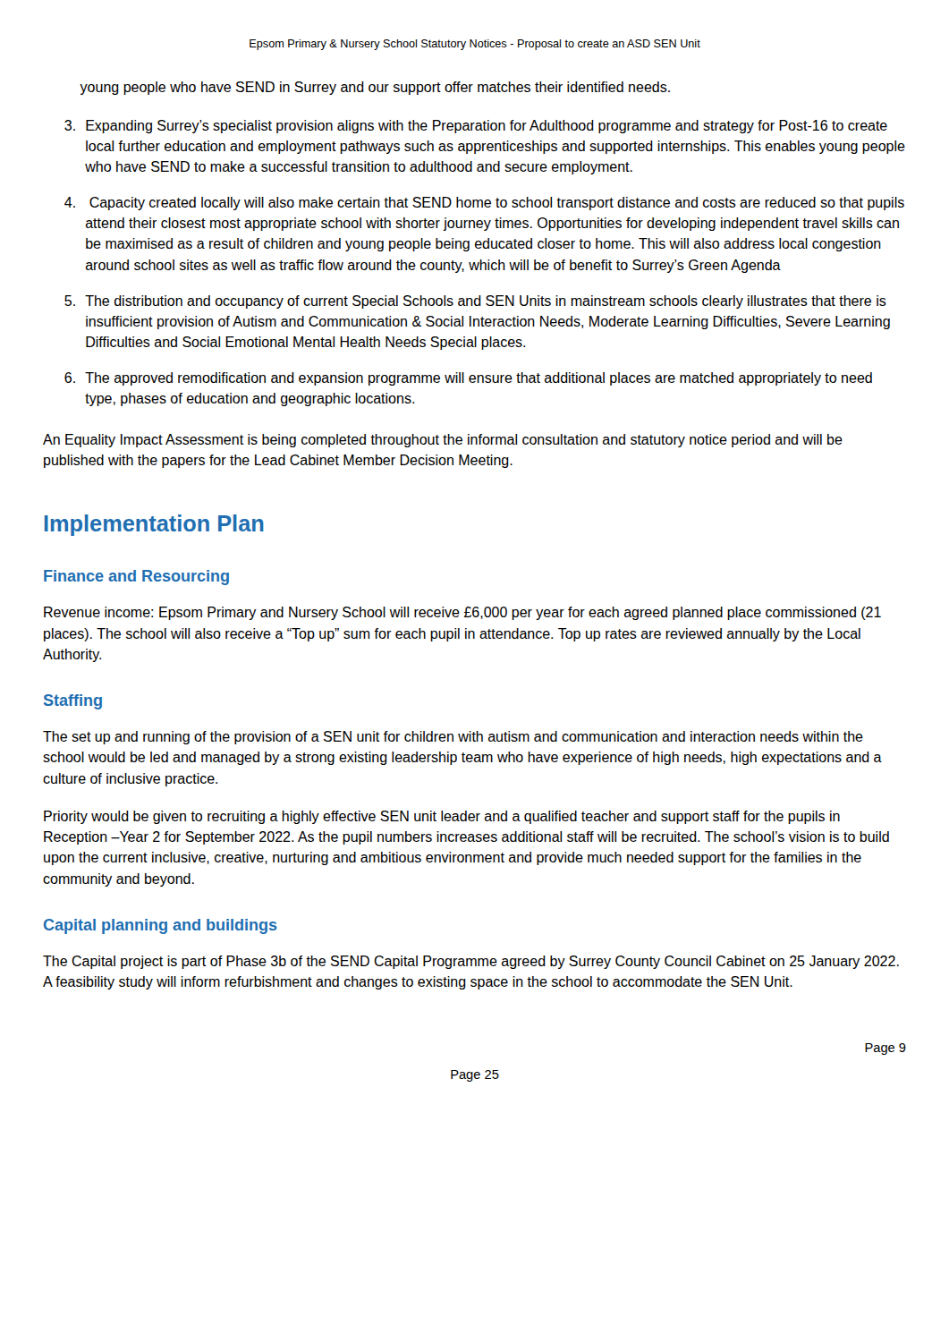Epsom Primary & Nursery School Statutory Notices - Proposal to create an ASD SEN Unit
young people who have SEND in Surrey and our support offer matches their identified needs.
Expanding Surrey’s specialist provision aligns with the Preparation for Adulthood programme and strategy for Post-16 to create local further education and employment pathways such as apprenticeships and supported internships. This enables young people who have SEND to make a successful transition to adulthood and secure employment.
Capacity created locally will also make certain that SEND home to school transport distance and costs are reduced so that pupils attend their closest most appropriate school with shorter journey times. Opportunities for developing independent travel skills can be maximised as a result of children and young people being educated closer to home. This will also address local congestion around school sites as well as traffic flow around the county, which will be of benefit to Surrey’s Green Agenda
The distribution and occupancy of current Special Schools and SEN Units in mainstream schools clearly illustrates that there is insufficient provision of Autism and Communication & Social Interaction Needs, Moderate Learning Difficulties, Severe Learning Difficulties and Social Emotional Mental Health Needs Special places.
The approved remodification and expansion programme will ensure that additional places are matched appropriately to need type, phases of education and geographic locations.
An Equality Impact Assessment is being completed throughout the informal consultation and statutory notice period and will be published with the papers for the Lead Cabinet Member Decision Meeting.
Implementation Plan
Finance and Resourcing
Revenue income: Epsom Primary and Nursery School will receive £6,000 per year for each agreed planned place commissioned (21 places). The school will also receive a “Top up” sum for each pupil in attendance. Top up rates are reviewed annually by the Local Authority.
Staffing
The set up and running of the provision of a SEN unit for children with autism and communication and interaction needs within the school would be led and managed by a strong existing leadership team who have experience of high needs, high expectations and a culture of inclusive practice.
Priority would be given to recruiting a highly effective SEN unit leader and a qualified teacher and support staff for the pupils in Reception –Year 2 for September 2022. As the pupil numbers increases additional staff will be recruited. The school’s vision is to build upon the current inclusive, creative, nurturing and ambitious environment and provide much needed support for the families in the community and beyond.
Capital planning and buildings
The Capital project is part of Phase 3b of the SEND Capital Programme agreed by Surrey County Council Cabinet on 25 January 2022. A feasibility study will inform refurbishment and changes to existing space in the school to accommodate the SEN Unit.
Page 9
Page 25